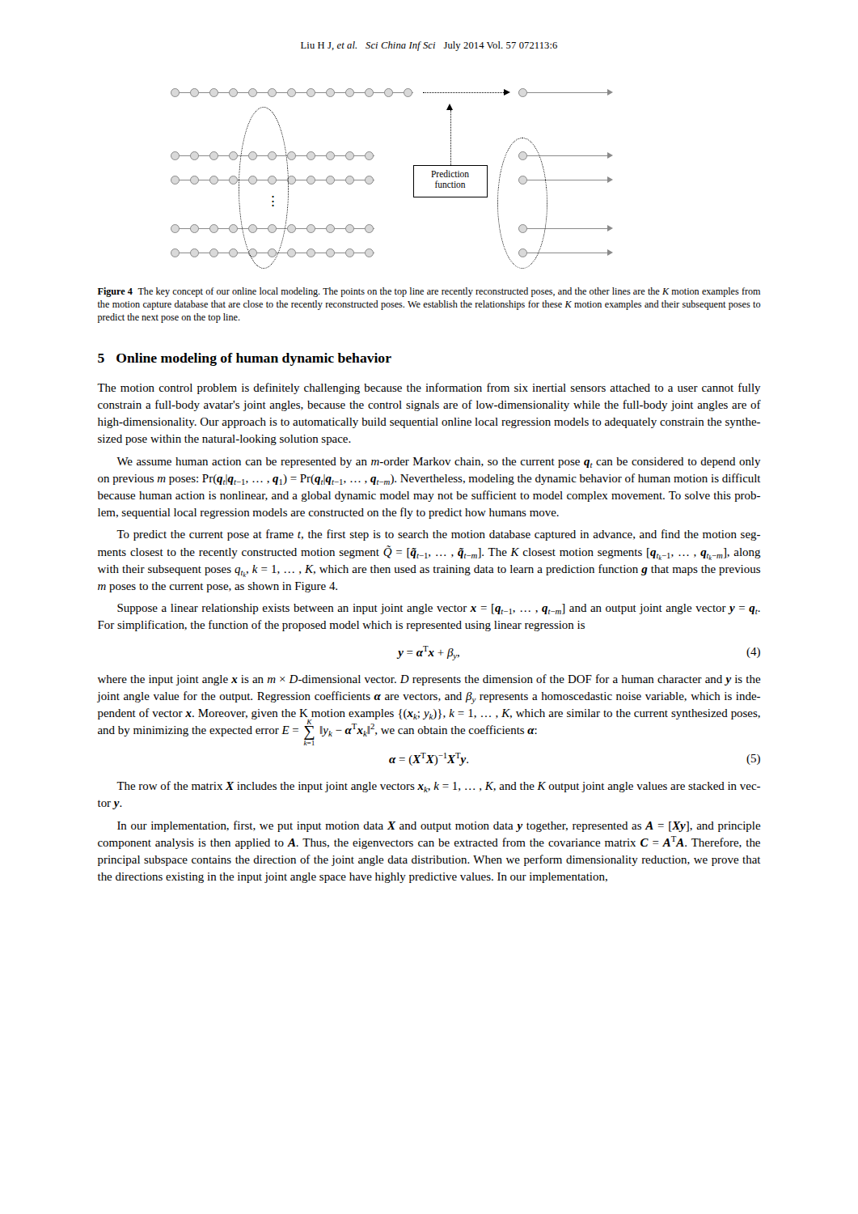Liu H J, et al. Sci China Inf Sci July 2014 Vol. 57 072113:6
⋮
Prediction
function
Figure 4 The key concept of our online local modeling. The points on the top line are recently reconstructed poses, and the other lines are the K motion examples from the motion capture database that are close to the recently reconstructed poses. We establish the relationships for these K motion examples and their subsequent poses to predict the next pose on the top line.
5 Online modeling of human dynamic behavior
The motion control problem is definitely challenging because the information from six inertial sensors attached to a user cannot fully constrain a full-body avatar's joint angles, because the control signals are of low-dimensionality while the full-body joint angles are of high-dimensionality. Our approach is to automatically build sequential online local regression models to adequately constrain the synthesized pose within the natural-looking solution space.
We assume human action can be represented by an m-order Markov chain, so the current pose qt can be considered to depend only on previous m poses: Pr(qt|qt−1, … , q1) = Pr(qt|qt−1, … , qt−m). Nevertheless, modeling the dynamic behavior of human motion is difficult because human action is nonlinear, and a global dynamic model may not be sufficient to model complex movement. To solve this problem, sequential local regression models are constructed on the fly to predict how humans move.
To predict the current pose at frame t, the first step is to search the motion database captured in advance, and find the motion segments closest to the recently constructed motion segment Q̃ = [q̃t−1, … , q̃t−m]. The K closest motion segments [qtk−1, … , qtk−m], along with their subsequent poses qtk, k = 1, … , K, which are then used as training data to learn a prediction function g that maps the previous m poses to the current pose, as shown in Figure 4.
Suppose a linear relationship exists between an input joint angle vector x = [qt−1, … , qt−m] and an output joint angle vector y = qt. For simplification, the function of the proposed model which is represented using linear regression is
y = αTx + βy, (4)
where the input joint angle x is an m × D-dimensional vector. D represents the dimension of the DOF for a human character and y is the joint angle value for the output. Regression coefficients α are vectors, and βy represents a homoscedastic noise variable, which is independent of vector x. Moreover, given the K motion examples {(xk; yk)}, k = 1, … , K, which are similar to the current synthesized poses, and by minimizing the expected error E = K∑k=1 ‖yk − αTxk‖2, we can obtain the coefficients α:
α = (XTX)−1XTy. (5)
The row of the matrix X includes the input joint angle vectors xk, k = 1, … , K, and the K output joint angle values are stacked in vector y.
In our implementation, first, we put input motion data X and output motion data y together, represented as A = [Xy], and principle component analysis is then applied to A. Thus, the eigenvectors can be extracted from the covariance matrix C = ATA. Therefore, the principal subspace contains the direction of the joint angle data distribution. When we perform dimensionality reduction, we prove that the directions existing in the input joint angle space have highly predictive values. In our implementation,